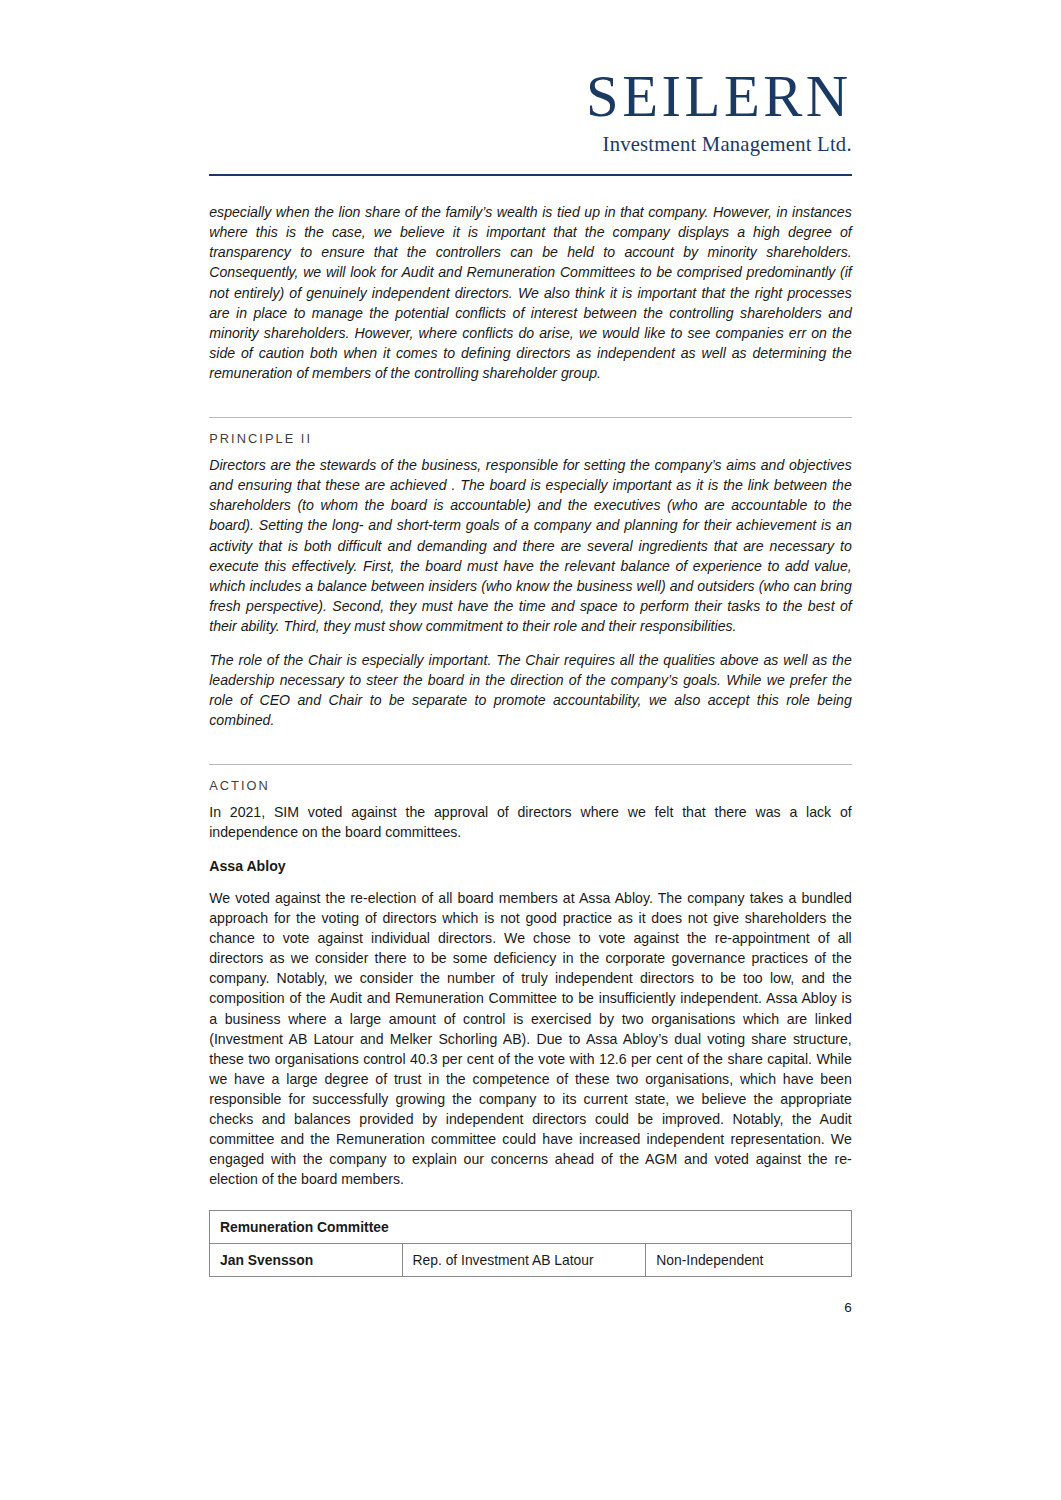SEILERN Investment Management Ltd.
especially when the lion share of the family’s wealth is tied up in that company. However, in instances where this is the case, we believe it is important that the company displays a high degree of transparency to ensure that the controllers can be held to account by minority shareholders. Consequently, we will look for Audit and Remuneration Committees to be comprised predominantly (if not entirely) of genuinely independent directors. We also think it is important that the right processes are in place to manage the potential conflicts of interest between the controlling shareholders and minority shareholders. However, where conflicts do arise, we would like to see companies err on the side of caution both when it comes to defining directors as independent as well as determining the remuneration of members of the controlling shareholder group.
Principle II
Directors are the stewards of the business, responsible for setting the company’s aims and objectives and ensuring that these are achieved . The board is especially important as it is the link between the shareholders (to whom the board is accountable) and the executives (who are accountable to the board). Setting the long- and short-term goals of a company and planning for their achievement is an activity that is both difficult and demanding and there are several ingredients that are necessary to execute this effectively. First, the board must have the relevant balance of experience to add value, which includes a balance between insiders (who know the business well) and outsiders (who can bring fresh perspective). Second, they must have the time and space to perform their tasks to the best of their ability. Third, they must show commitment to their role and their responsibilities.
The role of the Chair is especially important. The Chair requires all the qualities above as well as the leadership necessary to steer the board in the direction of the company’s goals. While we prefer the role of CEO and Chair to be separate to promote accountability, we also accept this role being combined.
Action
In 2021, SIM voted against the approval of directors where we felt that there was a lack of independence on the board committees.
Assa Abloy
We voted against the re-election of all board members at Assa Abloy. The company takes a bundled approach for the voting of directors which is not good practice as it does not give shareholders the chance to vote against individual directors. We chose to vote against the re-appointment of all directors as we consider there to be some deficiency in the corporate governance practices of the company. Notably, we consider the number of truly independent directors to be too low, and the composition of the Audit and Remuneration Committee to be insufficiently independent. Assa Abloy is a business where a large amount of control is exercised by two organisations which are linked (Investment AB Latour and Melker Schorling AB). Due to Assa Abloy’s dual voting share structure, these two organisations control 40.3 per cent of the vote with 12.6 per cent of the share capital. While we have a large degree of trust in the competence of these two organisations, which have been responsible for successfully growing the company to its current state, we believe the appropriate checks and balances provided by independent directors could be improved. Notably, the Audit committee and the Remuneration committee could have increased independent representation. We engaged with the company to explain our concerns ahead of the AGM and voted against the re-election of the board members.
| Remuneration Committee |
| --- |
| Jan Svensson | Rep. of Investment AB Latour | Non-Independent |
6